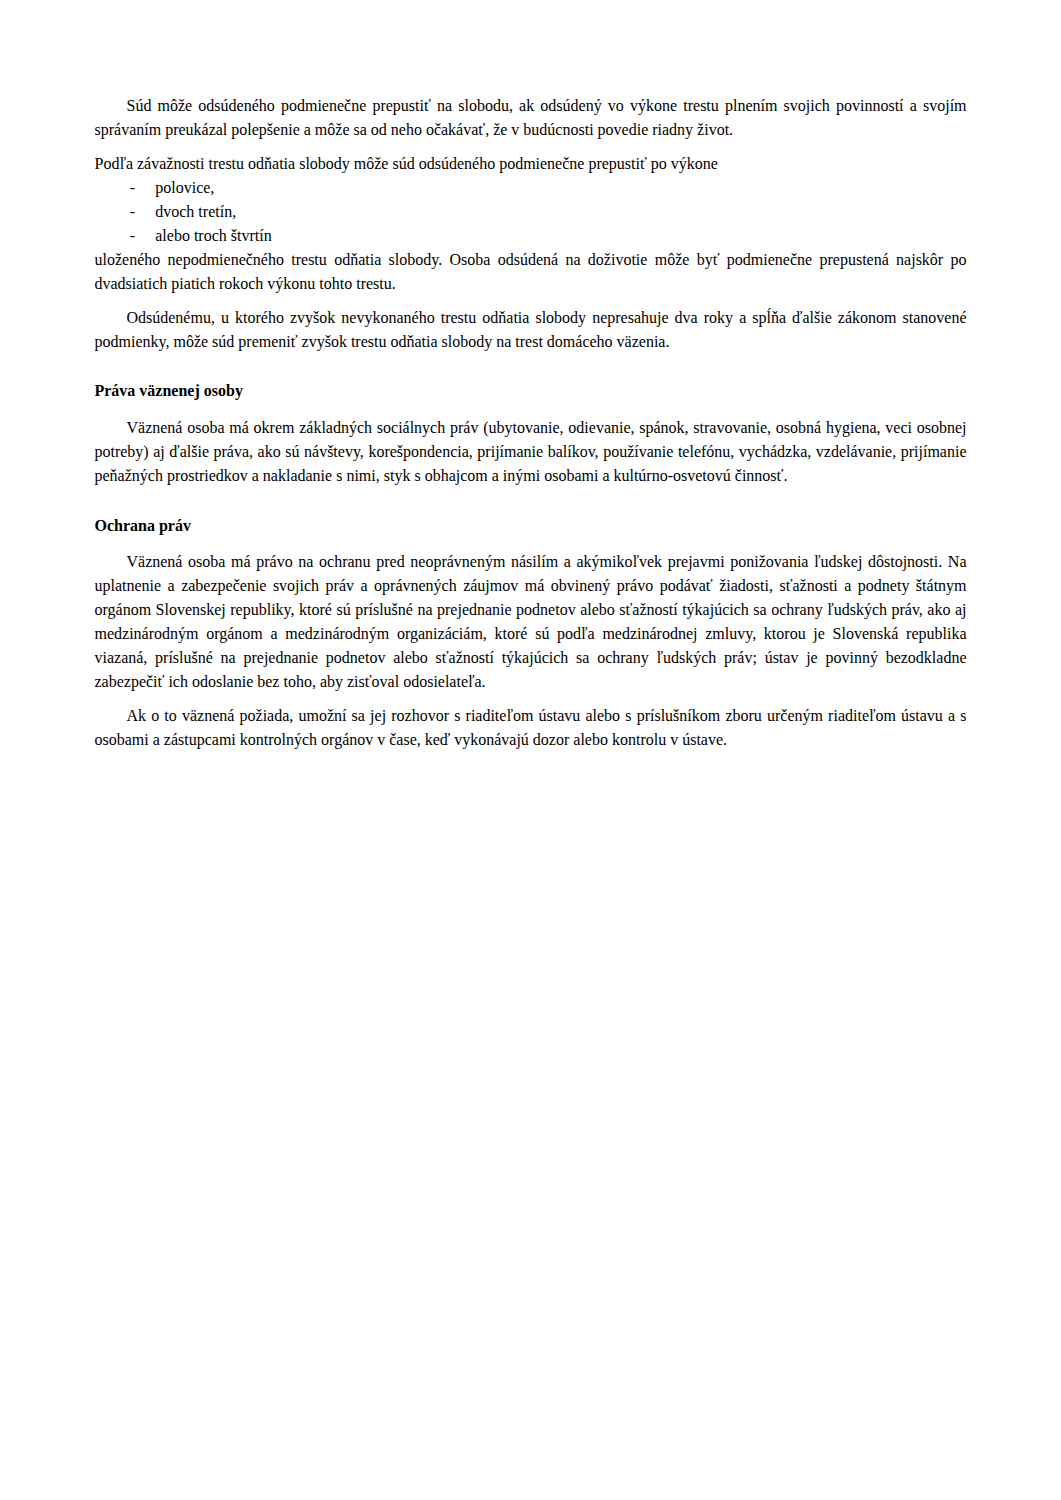Súd môže odsúdeného podmienečne prepustiť na slobodu, ak odsúdený vo výkone trestu plnením svojich povinností a svojím správaním preukázal polepšenie a môže sa od neho očakávať, že v budúcnosti povedie riadny život.
Podľa závažnosti trestu odňatia slobody môže súd odsúdeného podmienečne prepustiť po výkone
polovice,
dvoch tretín,
alebo troch štvrtín
uloženého nepodmienečného trestu odňatia slobody. Osoba odsúdená na doživotie môže byť podmienečne prepustená najskôr po dvadsiatich piatich rokoch výkonu tohto trestu.
Odsúdenému, u ktorého zvyšok nevykonaného trestu odňatia slobody nepresahuje dva roky a spĺňa ďalšie zákonom stanovené podmienky, môže súd premeniť zvyšok trestu odňatia slobody na trest domáceho väzenia.
Práva väznenej osoby
Väznená osoba má okrem základných sociálnych práv (ubytovanie, odievanie, spánok, stravovanie, osobná hygiena, veci osobnej potreby) aj ďalšie práva, ako sú návštevy, korešpondencia, prijímanie balíkov, používanie telefónu, vychádzka, vzdelávanie, prijímanie peňažných prostriedkov a nakladanie s nimi, styk s obhajcom a inými osobami a kultúrno-osvetovú činnosť.
Ochrana práv
Väznená osoba má právo na ochranu pred neoprávneným násilím a akýmikoľvek prejavmi ponižovania ľudskej dôstojnosti. Na uplatnenie a zabezpečenie svojich práv a oprávnených záujmov má obvinený právo podávať žiadosti, sťažnosti a podnety štátnym orgánom Slovenskej republiky, ktoré sú príslušné na prejednanie podnetov alebo sťažností týkajúcich sa ochrany ľudských práv, ako aj medzinárodným orgánom a medzinárodným organizáciám, ktoré sú podľa medzinárodnej zmluvy, ktorou je Slovenská republika viazaná, príslušné na prejednanie podnetov alebo sťažností týkajúcich sa ochrany ľudských práv; ústav je povinný bezodkladne zabezpečiť ich odoslanie bez toho, aby zisťoval odosielateľa.
Ak o to väznená požiada, umožní sa jej rozhovor s riaditeľom ústavu alebo s príslušníkom zboru určeným riaditeľom ústavu a s osobami a zástupcami kontrolných orgánov v čase, keď vykonávajú dozor alebo kontrolu v ústave.